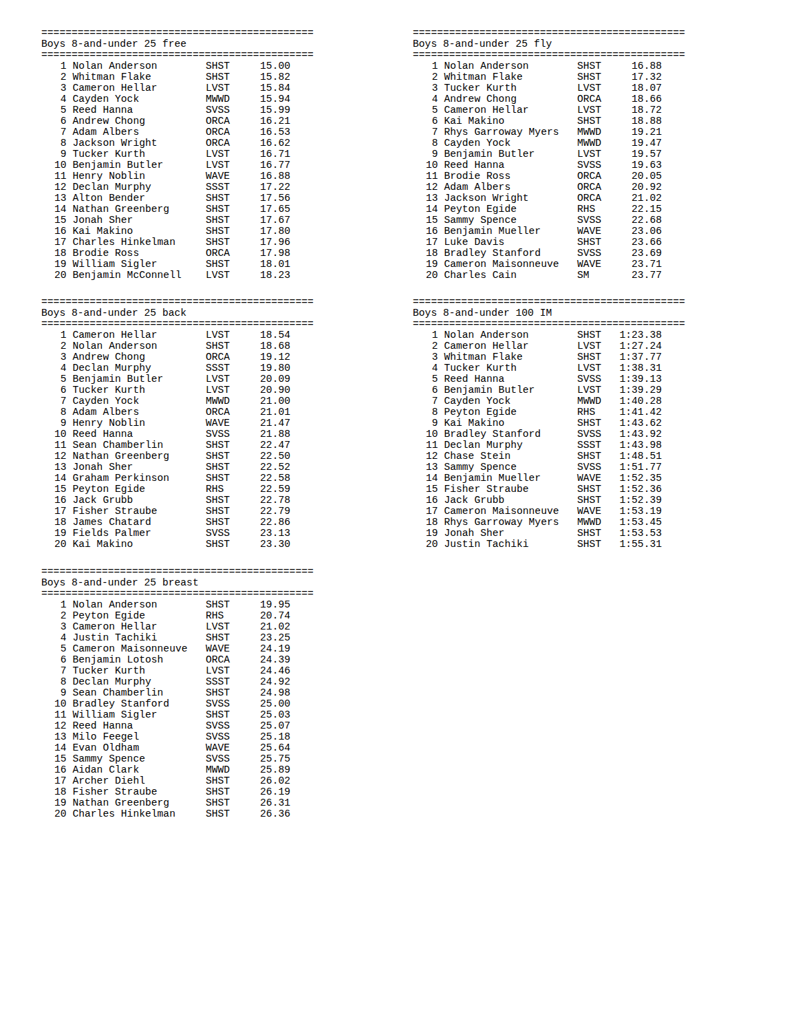=============================================
Boys 8-and-under 25 free
=============================================
| 1 | Nolan Anderson | SHST | 15.00 |
| 2 | Whitman Flake | SHST | 15.82 |
| 3 | Cameron Hellar | LVST | 15.84 |
| 4 | Cayden Yock | MWWD | 15.94 |
| 5 | Reed Hanna | SVSS | 15.99 |
| 6 | Andrew Chong | ORCA | 16.21 |
| 7 | Adam Albers | ORCA | 16.53 |
| 8 | Jackson Wright | ORCA | 16.62 |
| 9 | Tucker Kurth | LVST | 16.71 |
| 10 | Benjamin Butler | LVST | 16.77 |
| 11 | Henry Noblin | WAVE | 16.88 |
| 12 | Declan Murphy | SSST | 17.22 |
| 13 | Alton Bender | SHST | 17.56 |
| 14 | Nathan Greenberg | SHST | 17.65 |
| 15 | Jonah Sher | SHST | 17.67 |
| 16 | Kai Makino | SHST | 17.80 |
| 17 | Charles Hinkelman | SHST | 17.96 |
| 18 | Brodie Ross | ORCA | 17.98 |
| 19 | William Sigler | SHST | 18.01 |
| 20 | Benjamin McConnell | LVST | 18.23 |
=============================================
Boys 8-and-under 25 back
=============================================
| 1 | Cameron Hellar | LVST | 18.54 |
| 2 | Nolan Anderson | SHST | 18.68 |
| 3 | Andrew Chong | ORCA | 19.12 |
| 4 | Declan Murphy | SSST | 19.80 |
| 5 | Benjamin Butler | LVST | 20.09 |
| 6 | Tucker Kurth | LVST | 20.90 |
| 7 | Cayden Yock | MWWD | 21.00 |
| 8 | Adam Albers | ORCA | 21.01 |
| 9 | Henry Noblin | WAVE | 21.47 |
| 10 | Reed Hanna | SVSS | 21.88 |
| 11 | Sean Chamberlin | SHST | 22.47 |
| 12 | Nathan Greenberg | SHST | 22.50 |
| 13 | Jonah Sher | SHST | 22.52 |
| 14 | Graham Perkinson | SHST | 22.58 |
| 15 | Peyton Egide | RHS | 22.59 |
| 16 | Jack Grubb | SHST | 22.78 |
| 17 | Fisher Straube | SHST | 22.79 |
| 18 | James Chatard | SHST | 22.86 |
| 19 | Fields Palmer | SVSS | 23.13 |
| 20 | Kai Makino | SHST | 23.30 |
=============================================
Boys 8-and-under 25 breast
=============================================
| 1 | Nolan Anderson | SHST | 19.95 |
| 2 | Peyton Egide | RHS | 20.74 |
| 3 | Cameron Hellar | LVST | 21.02 |
| 4 | Justin Tachiki | SHST | 23.25 |
| 5 | Cameron Maisonneuve | WAVE | 24.19 |
| 6 | Benjamin Lotosh | ORCA | 24.39 |
| 7 | Tucker Kurth | LVST | 24.46 |
| 8 | Declan Murphy | SSST | 24.92 |
| 9 | Sean Chamberlin | SHST | 24.98 |
| 10 | Bradley Stanford | SVSS | 25.00 |
| 11 | William Sigler | SHST | 25.03 |
| 12 | Reed Hanna | SVSS | 25.07 |
| 13 | Milo Feegel | SVSS | 25.18 |
| 14 | Evan Oldham | WAVE | 25.64 |
| 15 | Sammy Spence | SVSS | 25.75 |
| 16 | Aidan Clark | MWWD | 25.89 |
| 17 | Archer Diehl | SHST | 26.02 |
| 18 | Fisher Straube | SHST | 26.19 |
| 19 | Nathan Greenberg | SHST | 26.31 |
| 20 | Charles Hinkelman | SHST | 26.36 |
=============================================
Boys 8-and-under 25 fly
=============================================
| 1 | Nolan Anderson | SHST | 16.88 |
| 2 | Whitman Flake | SHST | 17.32 |
| 3 | Tucker Kurth | LVST | 18.07 |
| 4 | Andrew Chong | ORCA | 18.66 |
| 5 | Cameron Hellar | LVST | 18.72 |
| 6 | Kai Makino | SHST | 18.88 |
| 7 | Rhys Garroway Myers | MWWD | 19.21 |
| 8 | Cayden Yock | MWWD | 19.47 |
| 9 | Benjamin Butler | LVST | 19.57 |
| 10 | Reed Hanna | SVSS | 19.63 |
| 11 | Brodie Ross | ORCA | 20.05 |
| 12 | Adam Albers | ORCA | 20.92 |
| 13 | Jackson Wright | ORCA | 21.02 |
| 14 | Peyton Egide | RHS | 22.15 |
| 15 | Sammy Spence | SVSS | 22.68 |
| 16 | Benjamin Mueller | WAVE | 23.06 |
| 17 | Luke Davis | SHST | 23.66 |
| 18 | Bradley Stanford | SVSS | 23.69 |
| 19 | Cameron Maisonneuve | WAVE | 23.71 |
| 20 | Charles Cain | SM | 23.77 |
=============================================
Boys 8-and-under 100 IM
=============================================
| 1 | Nolan Anderson | SHST | 1:23.38 |
| 2 | Cameron Hellar | LVST | 1:27.24 |
| 3 | Whitman Flake | SHST | 1:37.77 |
| 4 | Tucker Kurth | LVST | 1:38.31 |
| 5 | Reed Hanna | SVSS | 1:39.13 |
| 6 | Benjamin Butler | LVST | 1:39.29 |
| 7 | Cayden Yock | MWWD | 1:40.28 |
| 8 | Peyton Egide | RHS | 1:41.42 |
| 9 | Kai Makino | SHST | 1:43.62 |
| 10 | Bradley Stanford | SVSS | 1:43.92 |
| 11 | Declan Murphy | SSST | 1:43.98 |
| 12 | Chase Stein | SHST | 1:48.51 |
| 13 | Sammy Spence | SVSS | 1:51.77 |
| 14 | Benjamin Mueller | WAVE | 1:52.35 |
| 15 | Fisher Straube | SHST | 1:52.36 |
| 16 | Jack Grubb | SHST | 1:52.39 |
| 17 | Cameron Maisonneuve | WAVE | 1:53.19 |
| 18 | Rhys Garroway Myers | MWWD | 1:53.45 |
| 19 | Jonah Sher | SHST | 1:53.53 |
| 20 | Justin Tachiki | SHST | 1:55.31 |